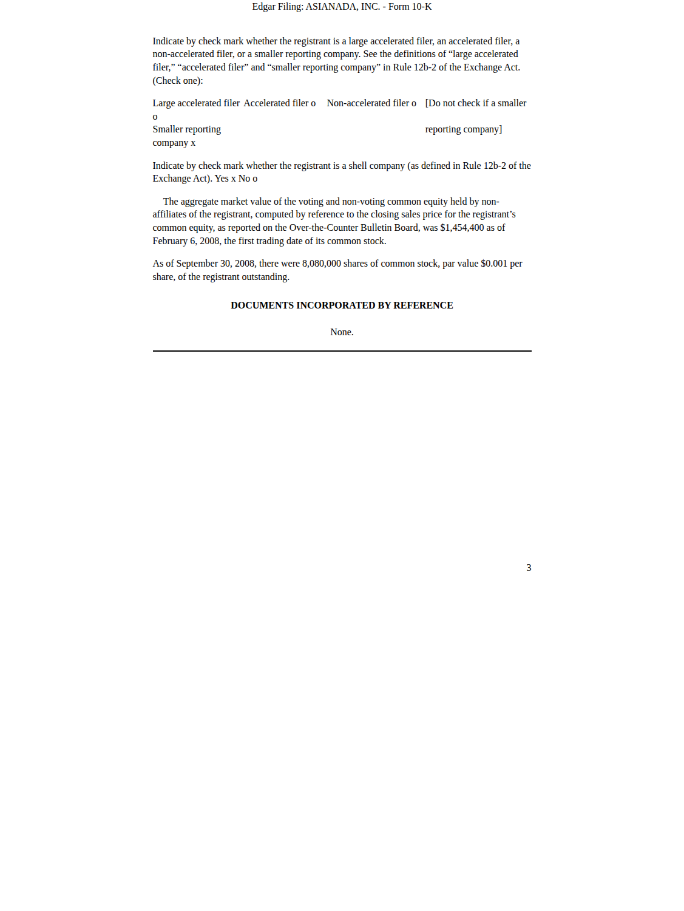Edgar Filing: ASIANADA, INC. - Form 10-K
Indicate by check mark whether the registrant is a large accelerated filer, an accelerated filer, a non-accelerated filer, or a smaller reporting company. See the definitions of “large accelerated filer,” “accelerated filer” and “smaller reporting company” in Rule 12b-2 of the Exchange Act. (Check one):
| Large accelerated filer o | Accelerated filer o | Non-accelerated filer o | [Do not check if a smaller |
| Smaller reporting company x | | | reporting company] |
Indicate by check mark whether the registrant is a shell company (as defined in Rule 12b-2 of the Exchange Act). Yes x No o
The aggregate market value of the voting and non-voting common equity held by non-affiliates of the registrant, computed by reference to the closing sales price for the registrant’s common equity, as reported on the Over-the-Counter Bulletin Board, was $1,454,400 as of February 6, 2008, the first trading date of its common stock.
As of September 30, 2008, there were 8,080,000 shares of common stock, par value $0.001 per share, of the registrant outstanding.
DOCUMENTS INCORPORATED BY REFERENCE
None.
3